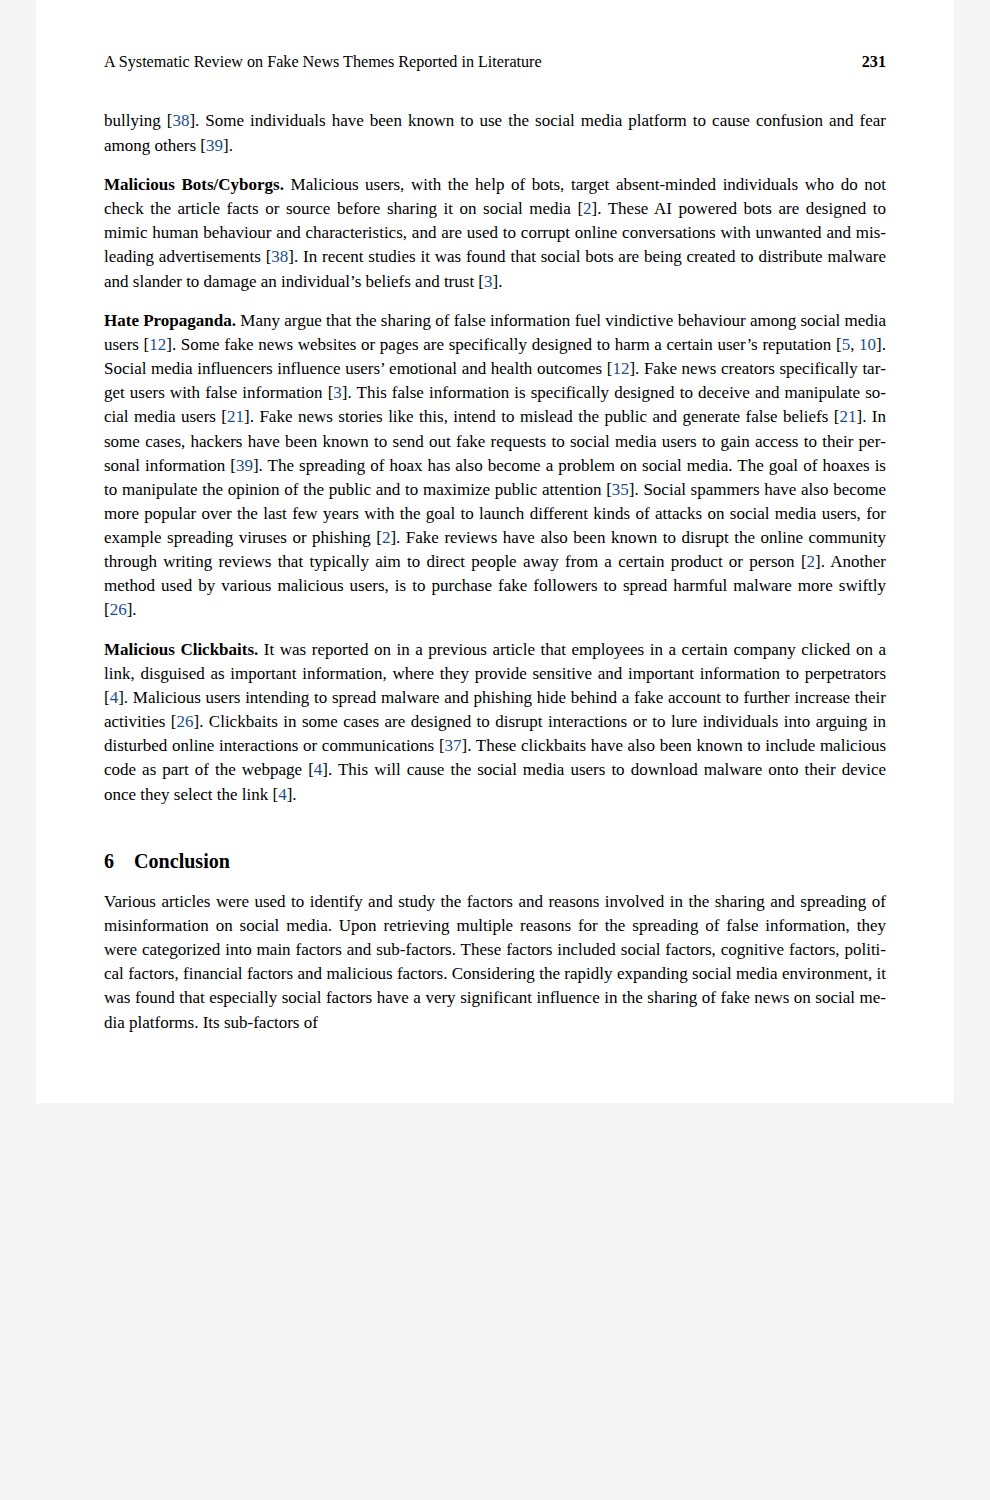A Systematic Review on Fake News Themes Reported in Literature 231
bullying [38]. Some individuals have been known to use the social media platform to cause confusion and fear among others [39].
Malicious Bots/Cyborgs. Malicious users, with the help of bots, target absent-minded individuals who do not check the article facts or source before sharing it on social media [2]. These AI powered bots are designed to mimic human behaviour and characteristics, and are used to corrupt online conversations with unwanted and misleading advertisements [38]. In recent studies it was found that social bots are being created to distribute malware and slander to damage an individual’s beliefs and trust [3].
Hate Propaganda. Many argue that the sharing of false information fuel vindictive behaviour among social media users [12]. Some fake news websites or pages are specifically designed to harm a certain user’s reputation [5, 10]. Social media influencers influence users’ emotional and health outcomes [12]. Fake news creators specifically target users with false information [3]. This false information is specifically designed to deceive and manipulate social media users [21]. Fake news stories like this, intend to mislead the public and generate false beliefs [21]. In some cases, hackers have been known to send out fake requests to social media users to gain access to their personal information [39]. The spreading of hoax has also become a problem on social media. The goal of hoaxes is to manipulate the opinion of the public and to maximize public attention [35]. Social spammers have also become more popular over the last few years with the goal to launch different kinds of attacks on social media users, for example spreading viruses or phishing [2]. Fake reviews have also been known to disrupt the online community through writing reviews that typically aim to direct people away from a certain product or person [2]. Another method used by various malicious users, is to purchase fake followers to spread harmful malware more swiftly [26].
Malicious Clickbaits. It was reported on in a previous article that employees in a certain company clicked on a link, disguised as important information, where they provide sensitive and important information to perpetrators [4]. Malicious users intending to spread malware and phishing hide behind a fake account to further increase their activities [26]. Clickbaits in some cases are designed to disrupt interactions or to lure individuals into arguing in disturbed online interactions or communications [37]. These clickbaits have also been known to include malicious code as part of the webpage [4]. This will cause the social media users to download malware onto their device once they select the link [4].
6 Conclusion
Various articles were used to identify and study the factors and reasons involved in the sharing and spreading of misinformation on social media. Upon retrieving multiple reasons for the spreading of false information, they were categorized into main factors and sub-factors. These factors included social factors, cognitive factors, political factors, financial factors and malicious factors. Considering the rapidly expanding social media environment, it was found that especially social factors have a very significant influence in the sharing of fake news on social media platforms. Its sub-factors of